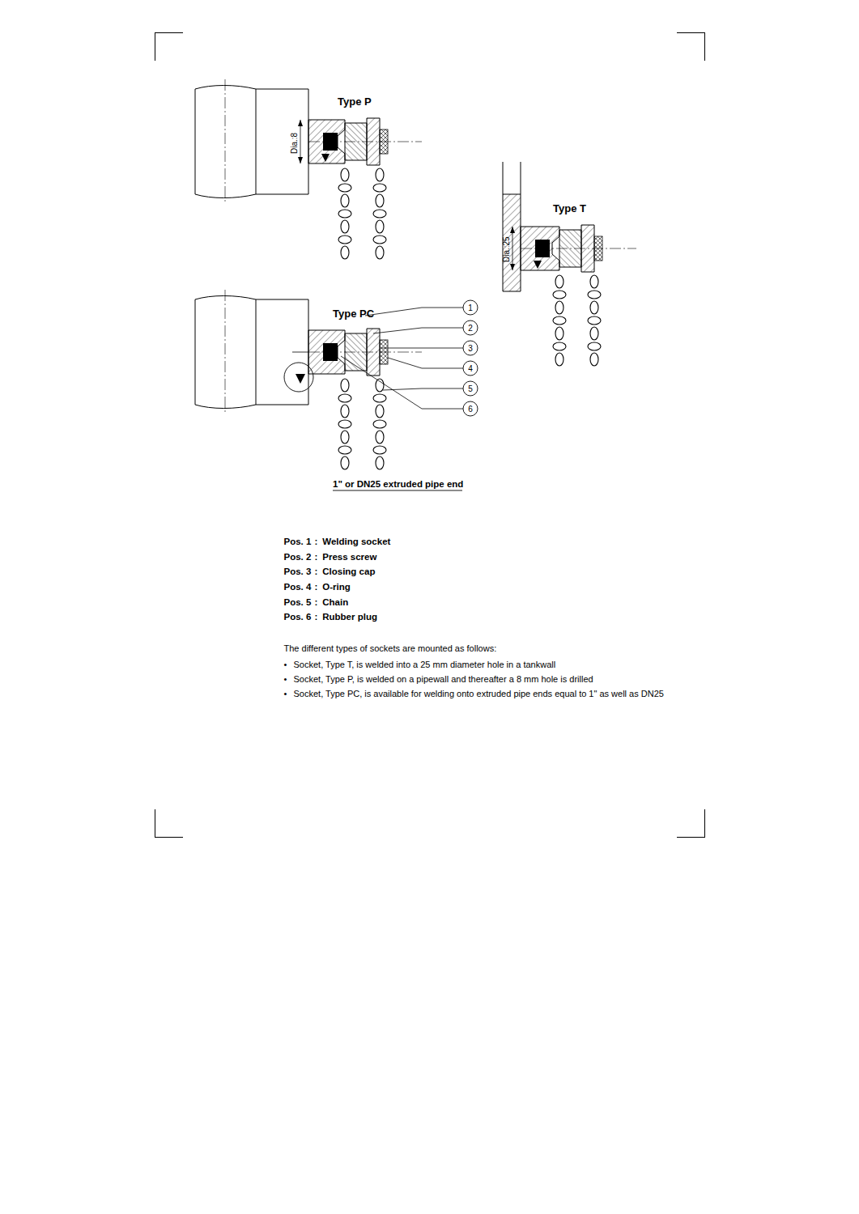Dia.:8 Type P Dia.:25 Type T Type PC 1" or DN25 extruded pipe end 1 2 3 4 5 6
| Pos. 1 | : | Welding socket |
| Pos. 2 | : | Press screw |
| Pos. 3 | : | Closing cap |
| Pos. 4 | : | O-ring |
| Pos. 5 | : | Chain |
| Pos. 6 | : | Rubber plug |
The different types of sockets are mounted as follows:
Socket, Type T, is welded into a 25 mm diameter hole in a tankwall
Socket, Type P, is welded on a pipewall and thereafter a 8 mm hole is drilled
Socket, Type PC, is available for welding onto extruded pipe ends equal to 1" as well as DN25